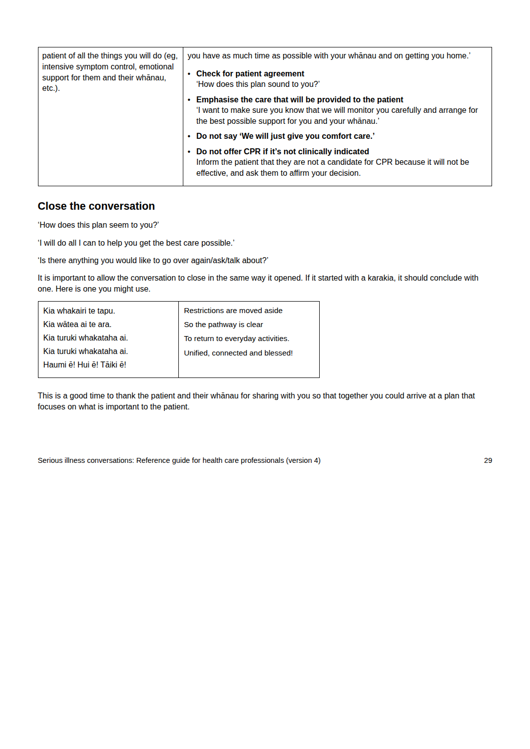| patient of all the things you will do (eg, intensive symptom control, emotional support for them and their whānau, etc.). | you have as much time as possible with your whānau and on getting you home.’ Check for patient agreement ‘How does this plan sound to you?’ Emphasise the care that will be provided to the patient ‘I want to make sure you know that we will monitor you carefully and arrange for the best possible support for you and your whānau.’ Do not say ‘We will just give you comfort care.’ Do not offer CPR if it’s not clinically indicated Inform the patient that they are not a candidate for CPR because it will not be effective, and ask them to affirm your decision. |
Close the conversation
‘How does this plan seem to you?’
‘I will do all I can to help you get the best care possible.’
‘Is there anything you would like to go over again/ask/talk about?’
It is important to allow the conversation to close in the same way it opened. If it started with a karakia, it should conclude with one. Here is one you might use.
| Kia whakairi te tapu. Kia wātea ai te ara. Kia turuki whakataha ai. Kia turuki whakataha ai. Haumi ē! Hui ē! Tāiki ē! | Restrictions are moved aside So the pathway is clear To return to everyday activities. Unified, connected and blessed! |
This is a good time to thank the patient and their whānau for sharing with you so that together you could arrive at a plan that focuses on what is important to the patient.
Serious illness conversations: Reference guide for health care professionals (version 4) 29